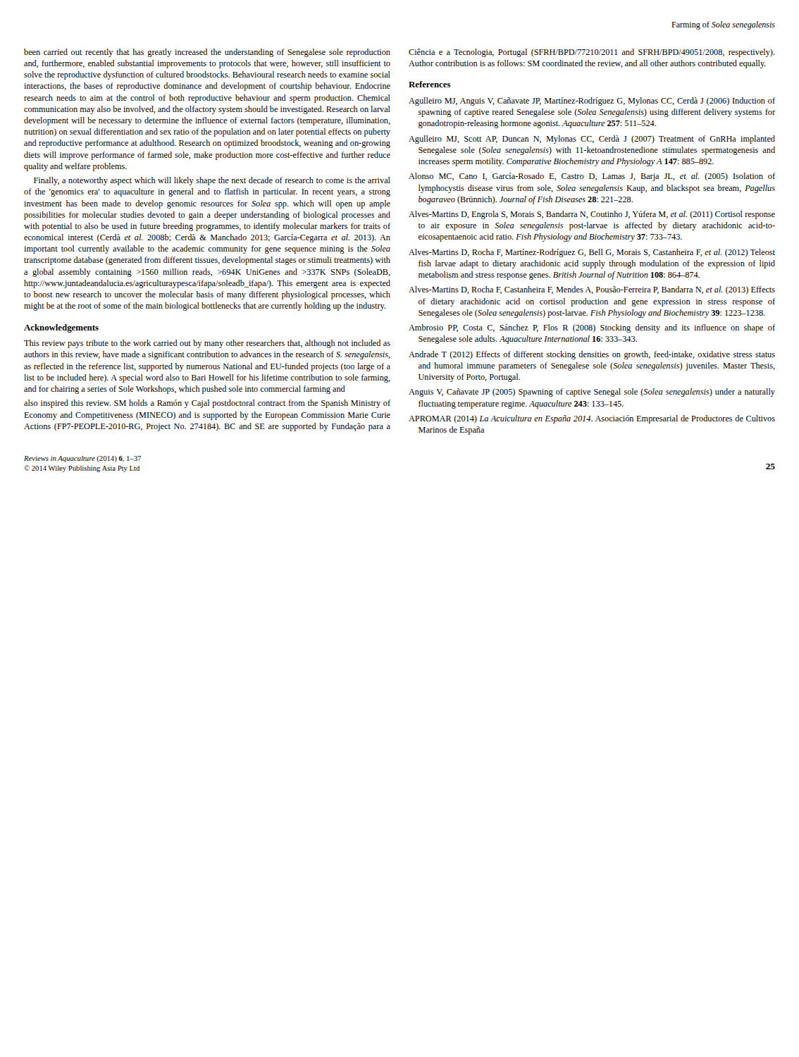Farming of Solea senegalensis
been carried out recently that has greatly increased the understanding of Senegalese sole reproduction and, furthermore, enabled substantial improvements to protocols that were, however, still insufficient to solve the reproductive dysfunction of cultured broodstocks. Behavioural research needs to examine social interactions, the bases of reproductive dominance and development of courtship behaviour. Endocrine research needs to aim at the control of both reproductive behaviour and sperm production. Chemical communication may also be involved, and the olfactory system should be investigated. Research on larval development will be necessary to determine the influence of external factors (temperature, illumination, nutrition) on sexual differentiation and sex ratio of the population and on later potential effects on puberty and reproductive performance at adulthood. Research on optimized broodstock, weaning and on-growing diets will improve performance of farmed sole, make production more cost-effective and further reduce quality and welfare problems.
Finally, a noteworthy aspect which will likely shape the next decade of research to come is the arrival of the 'genomics era' to aquaculture in general and to flatfish in particular. In recent years, a strong investment has been made to develop genomic resources for Solea spp. which will open up ample possibilities for molecular studies devoted to gain a deeper understanding of biological processes and with potential to also be used in future breeding programmes, to identify molecular markers for traits of economical interest (Cerdà et al. 2008b; Cerdà & Manchado 2013; García-Cegarra et al. 2013). An important tool currently available to the academic community for gene sequence mining is the Solea transcriptome database (generated from different tissues, developmental stages or stimuli treatments) with a global assembly containing >1560 million reads, >694K UniGenes and >337K SNPs (SoleaDB, http://www.juntadeandalucia.es/agriculturaypesca/ifapa/soleadb_ifapa/). This emergent area is expected to boost new research to uncover the molecular basis of many different physiological processes, which might be at the root of some of the main biological bottlenecks that are currently holding up the industry.
Acknowledgements
This review pays tribute to the work carried out by many other researchers that, although not included as authors in this review, have made a significant contribution to advances in the research of S. senegalensis, as reflected in the reference list, supported by numerous National and EU-funded projects (too large of a list to be included here). A special word also to Bari Howell for his lifetime contribution to sole farming, and for chairing a series of Sole Workshops, which pushed sole into commercial farming and
also inspired this review. SM holds a Ramón y Cajal postdoctoral contract from the Spanish Ministry of Economy and Competitiveness (MINECO) and is supported by the European Commission Marie Curie Actions (FP7-PEOPLE-2010-RG, Project No. 274184). BC and SE are supported by Fundação para a Ciência e a Tecnologia, Portugal (SFRH/BPD/77210/2011 and SFRH/BPD/49051/2008, respectively). Author contribution is as follows: SM coordinated the review, and all other authors contributed equally.
References
Agulleiro MJ, Anguis V, Cañavate JP, Martínez-Rodríguez G, Mylonas CC, Cerdà J (2006) Induction of spawning of captive reared Senegalese sole (Solea Senegalensis) using different delivery systems for gonadotropin-releasing hormone agonist. Aquaculture 257: 511–524.
Agulleiro MJ, Scott AP, Duncan N, Mylonas CC, Cerdà J (2007) Treatment of GnRHa implanted Senegalese sole (Solea senegalensis) with 11-ketoandrostenedione stimulates spermatogenesis and increases sperm motility. Comparative Biochemistry and Physiology A 147: 885–892.
Alonso MC, Cano I, García-Rosado E, Castro D, Lamas J, Barja JL, et al. (2005) Isolation of lymphocystis disease virus from sole, Solea senegalensis Kaup, and blackspot sea bream, Pagellus bogaraveo (Brünnich). Journal of Fish Diseases 28: 221–228.
Alves-Martins D, Engrola S, Morais S, Bandarra N, Coutinho J, Yúfera M, et al. (2011) Cortisol response to air exposure in Solea senegalensis post-larvae is affected by dietary arachidonic acid-to-eicosapentaenoic acid ratio. Fish Physiology and Biochemistry 37: 733–743.
Alves-Martins D, Rocha F, Martínez-Rodríguez G, Bell G, Morais S, Castanheira F, et al. (2012) Teleost fish larvae adapt to dietary arachidonic acid supply through modulation of the expression of lipid metabolism and stress response genes. British Journal of Nutrition 108: 864–874.
Alves-Martins D, Rocha F, Castanheira F, Mendes A, Pousão-Ferreira P, Bandarra N, et al. (2013) Effects of dietary arachidonic acid on cortisol production and gene expression in stress response of Senegaleses ole (Solea senegalensis) post-larvae. Fish Physiology and Biochemistry 39: 1223–1238.
Ambrosio PP, Costa C, Sánchez P, Flos R (2008) Stocking density and its influence on shape of Senegalese sole adults. Aquaculture International 16: 333–343.
Andrade T (2012) Effects of different stocking densities on growth, feed-intake, oxidative stress status and humoral immune parameters of Senegalese sole (Solea senegalensis) juveniles. Master Thesis, University of Porto, Portugal.
Anguis V, Cañavate JP (2005) Spawning of captive Senegal sole (Solea senegalensis) under a naturally fluctuating temperature regime. Aquaculture 243: 133–145.
APROMAR (2014) La Acuicultura en España 2014. Asociación Empresarial de Productores de Cultivos Marinos de España
Reviews in Aquaculture (2014) 6, 1–37
© 2014 Wiley Publishing Asia Pty Ltd
25